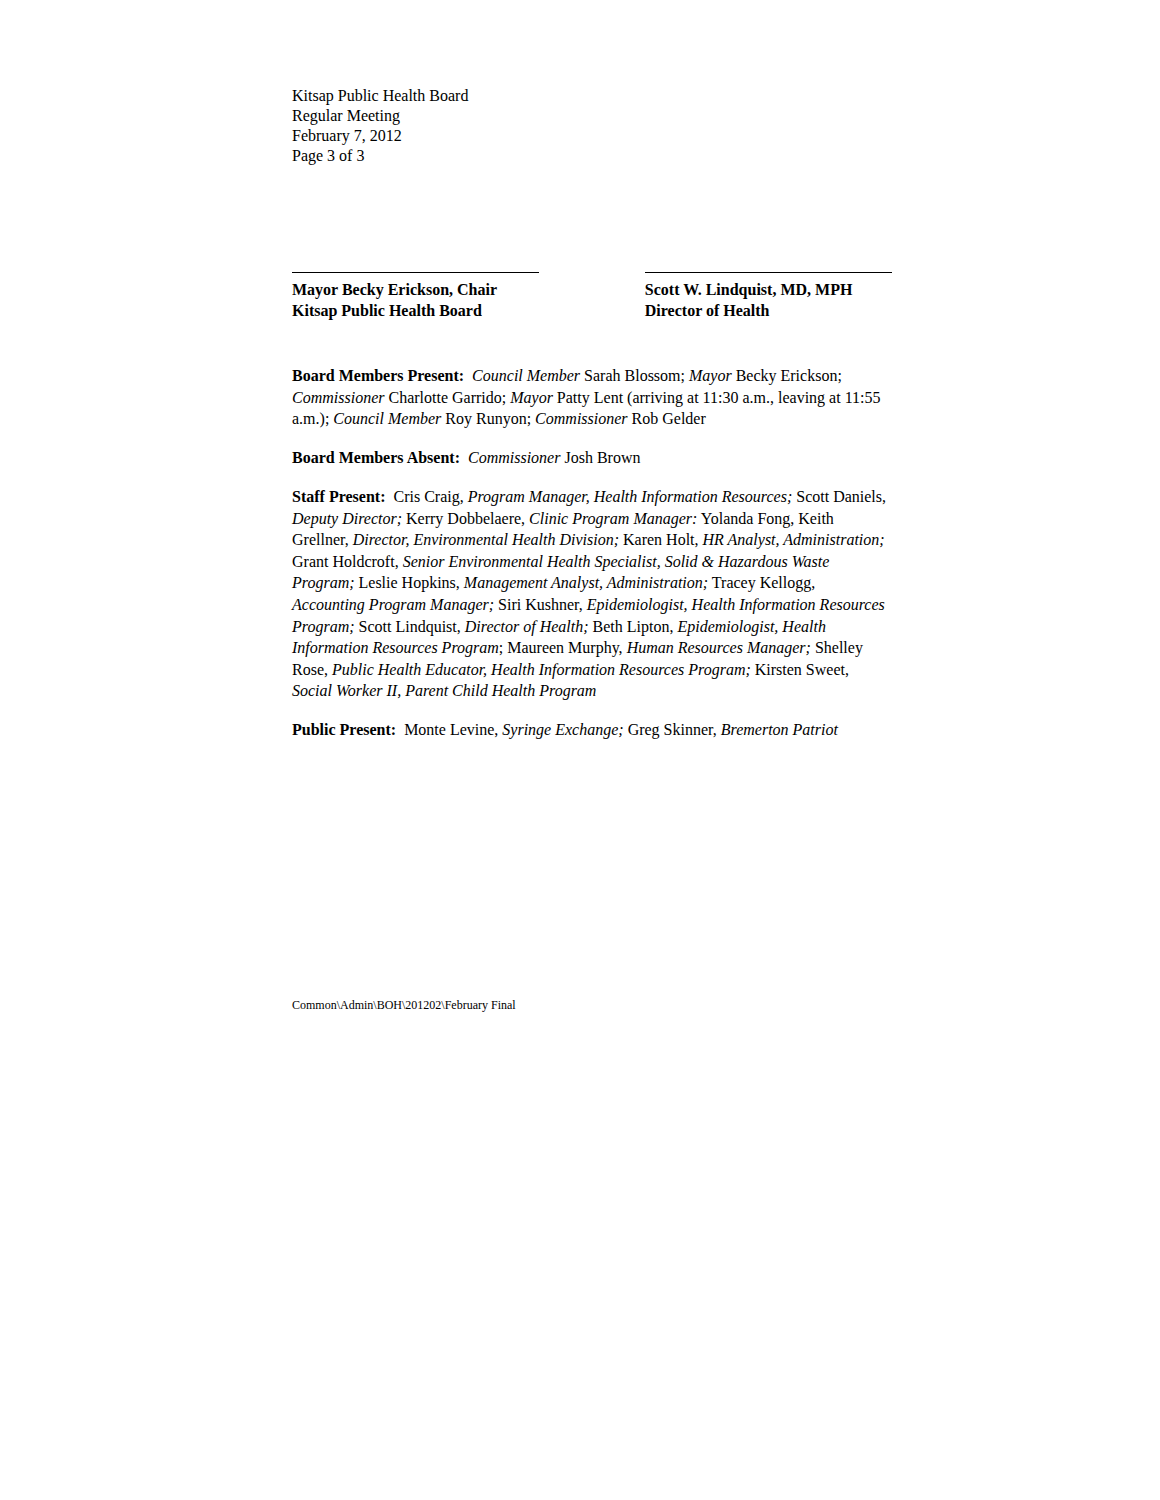Kitsap Public Health Board
Regular Meeting
February 7, 2012
Page 3 of 3
Mayor Becky Erickson, Chair
Kitsap Public Health Board
Scott W. Lindquist, MD, MPH
Director of Health
Board Members Present: Council Member Sarah Blossom; Mayor Becky Erickson; Commissioner Charlotte Garrido; Mayor Patty Lent (arriving at 11:30 a.m., leaving at 11:55 a.m.); Council Member Roy Runyon; Commissioner Rob Gelder
Board Members Absent: Commissioner Josh Brown
Staff Present: Cris Craig, Program Manager, Health Information Resources; Scott Daniels, Deputy Director; Kerry Dobbelaere, Clinic Program Manager: Yolanda Fong, Keith Grellner, Director, Environmental Health Division; Karen Holt, HR Analyst, Administration; Grant Holdcroft, Senior Environmental Health Specialist, Solid & Hazardous Waste Program; Leslie Hopkins, Management Analyst, Administration; Tracey Kellogg, Accounting Program Manager; Siri Kushner, Epidemiologist, Health Information Resources Program; Scott Lindquist, Director of Health; Beth Lipton, Epidemiologist, Health Information Resources Program; Maureen Murphy, Human Resources Manager; Shelley Rose, Public Health Educator, Health Information Resources Program; Kirsten Sweet, Social Worker II, Parent Child Health Program
Public Present: Monte Levine, Syringe Exchange; Greg Skinner, Bremerton Patriot
Common\Admin\BOH\201202\February Final